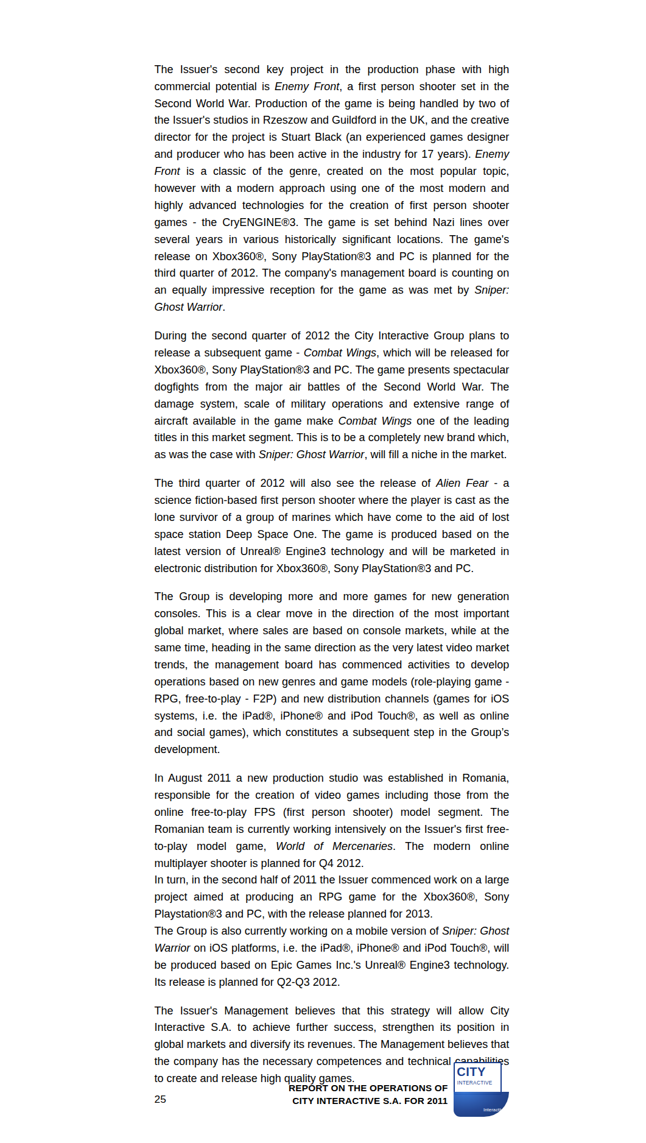The Issuer's second key project in the production phase with high commercial potential is Enemy Front, a first person shooter set in the Second World War. Production of the game is being handled by two of the Issuer's studios in Rzeszow and Guildford in the UK, and the creative director for the project is Stuart Black (an experienced games designer and producer who has been active in the industry for 17 years). Enemy Front is a classic of the genre, created on the most popular topic, however with a modern approach using one of the most modern and highly advanced technologies for the creation of first person shooter games - the CryENGINE®3. The game is set behind Nazi lines over several years in various historically significant locations. The game's release on Xbox360®, Sony PlayStation®3 and PC is planned for the third quarter of 2012. The company's management board is counting on an equally impressive reception for the game as was met by Sniper: Ghost Warrior.
During the second quarter of 2012 the City Interactive Group plans to release a subsequent game - Combat Wings, which will be released for Xbox360®, Sony PlayStation®3 and PC. The game presents spectacular dogfights from the major air battles of the Second World War. The damage system, scale of military operations and extensive range of aircraft available in the game make Combat Wings one of the leading titles in this market segment. This is to be a completely new brand which, as was the case with Sniper: Ghost Warrior, will fill a niche in the market.
The third quarter of 2012 will also see the release of Alien Fear - a science fiction-based first person shooter where the player is cast as the lone survivor of a group of marines which have come to the aid of lost space station Deep Space One. The game is produced based on the latest version of Unreal® Engine3 technology and will be marketed in electronic distribution for Xbox360®, Sony PlayStation®3 and PC.
The Group is developing more and more games for new generation consoles. This is a clear move in the direction of the most important global market, where sales are based on console markets, while at the same time, heading in the same direction as the very latest video market trends, the management board has commenced activities to develop operations based on new genres and game models (role-playing game - RPG, free-to-play - F2P) and new distribution channels (games for iOS systems, i.e. the iPad®, iPhone® and iPod Touch®, as well as online and social games), which constitutes a subsequent step in the Group’s development.
In August 2011 a new production studio was established in Romania, responsible for the creation of video games including those from the online free-to-play FPS (first person shooter) model segment. The Romanian team is currently working intensively on the Issuer's first free-to-play model game, World of Mercenaries. The modern online multiplayer shooter is planned for Q4 2012.
In turn, in the second half of 2011 the Issuer commenced work on a large project aimed at producing an RPG game for the Xbox360®, Sony Playstation®3 and PC, with the release planned for 2013.
The Group is also currently working on a mobile version of Sniper: Ghost Warrior on iOS platforms, i.e. the iPad®, iPhone® and iPod Touch®, will be produced based on Epic Games Inc.'s Unreal® Engine3 technology. Its release is planned for Q2-Q3 2012.
The Issuer's Management believes that this strategy will allow City Interactive S.A. to achieve further success, strengthen its position in global markets and diversify its revenues. The Management believes that the company has the necessary competences and technical capabilities to create and release high quality games.
25
REPORT ON THE OPERATIONS OF
CITY INTERACTIVE S.A. FOR 2011
CITY
INTERACTIVE
Interactive